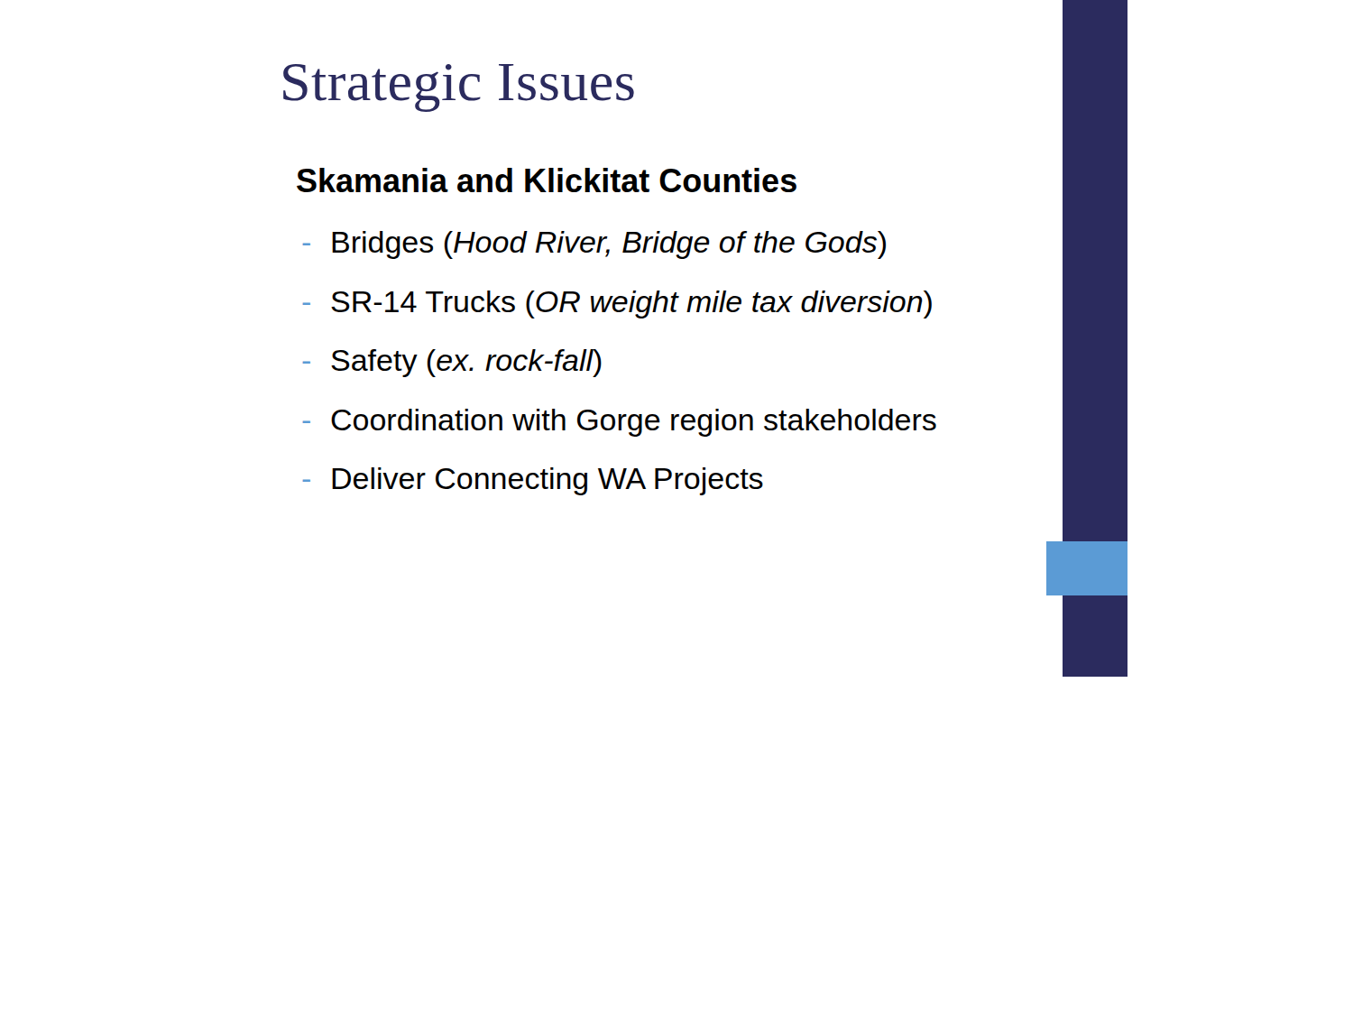Strategic Issues
Skamania and Klickitat Counties
Bridges (Hood River, Bridge of the Gods)
SR-14 Trucks (OR weight mile tax diversion)
Safety (ex. rock-fall)
Coordination with Gorge region stakeholders
Deliver Connecting WA Projects